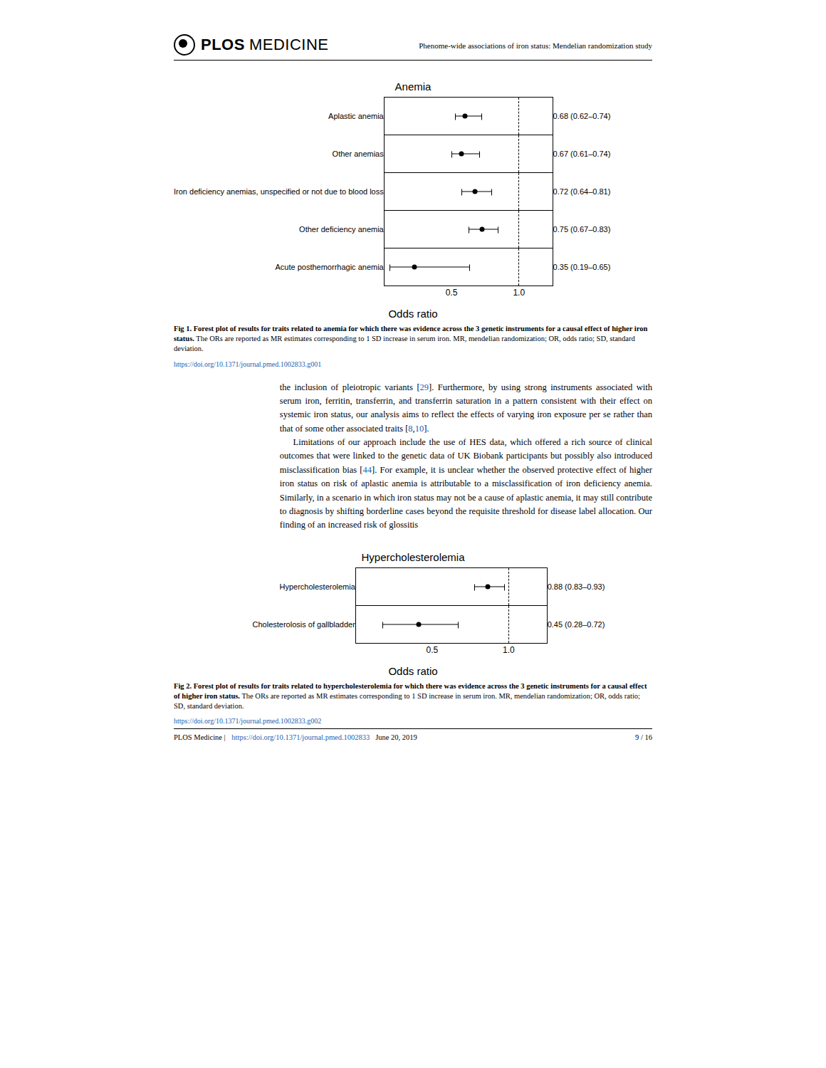PLOS MEDICINE
Phenome-wide associations of iron status: Mendelian randomization study
Anemia
| Aplastic anemia | | 0.68 (0.62–0.74) |
| Other anemias | | 0.67 (0.61–0.74) |
| Iron deficiency anemias, unspecified or not due to blood loss | | 0.72 (0.64–0.81) |
| Other deficiency anemia | | 0.75 (0.67–0.83) |
| Acute posthemorrhagic anemia | | 0.35 (0.19–0.65) |
| | 0.5 1.0 | |
Odds ratio
Fig 1. Forest plot of results for traits related to anemia for which there was evidence across the 3 genetic instruments for a causal effect of higher iron status. The ORs are reported as MR estimates corresponding to 1 SD increase in serum iron. MR, mendelian randomization; OR, odds ratio; SD, standard deviation.
https://doi.org/10.1371/journal.pmed.1002833.g001
the inclusion of pleiotropic variants [29]. Furthermore, by using strong instruments associated with serum iron, ferritin, transferrin, and transferrin saturation in a pattern consistent with their effect on systemic iron status, our analysis aims to reflect the effects of varying iron exposure per se rather than that of some other associated traits [8,10].
Limitations of our approach include the use of HES data, which offered a rich source of clinical outcomes that were linked to the genetic data of UK Biobank participants but possibly also introduced misclassification bias [44]. For example, it is unclear whether the observed protective effect of higher iron status on risk of aplastic anemia is attributable to a misclassification of iron deficiency anemia. Similarly, in a scenario in which iron status may not be a cause of aplastic anemia, it may still contribute to diagnosis by shifting borderline cases beyond the requisite threshold for disease label allocation. Our finding of an increased risk of glossitis
Hypercholesterolemia
| Hypercholesterolemia | | 0.88 (0.83–0.93) |
| Cholesterolosis of gallbladder | | 0.45 (0.28–0.72) |
| | 0.5 1.0 | |
Odds ratio
Fig 2. Forest plot of results for traits related to hypercholesterolemia for which there was evidence across the 3 genetic instruments for a causal effect of higher iron status. The ORs are reported as MR estimates corresponding to 1 SD increase in serum iron. MR, mendelian randomization; OR, odds ratio; SD, standard deviation.
https://doi.org/10.1371/journal.pmed.1002833.g002
PLOS Medicine | https://doi.org/10.1371/journal.pmed.1002833 June 20, 2019
9 / 16